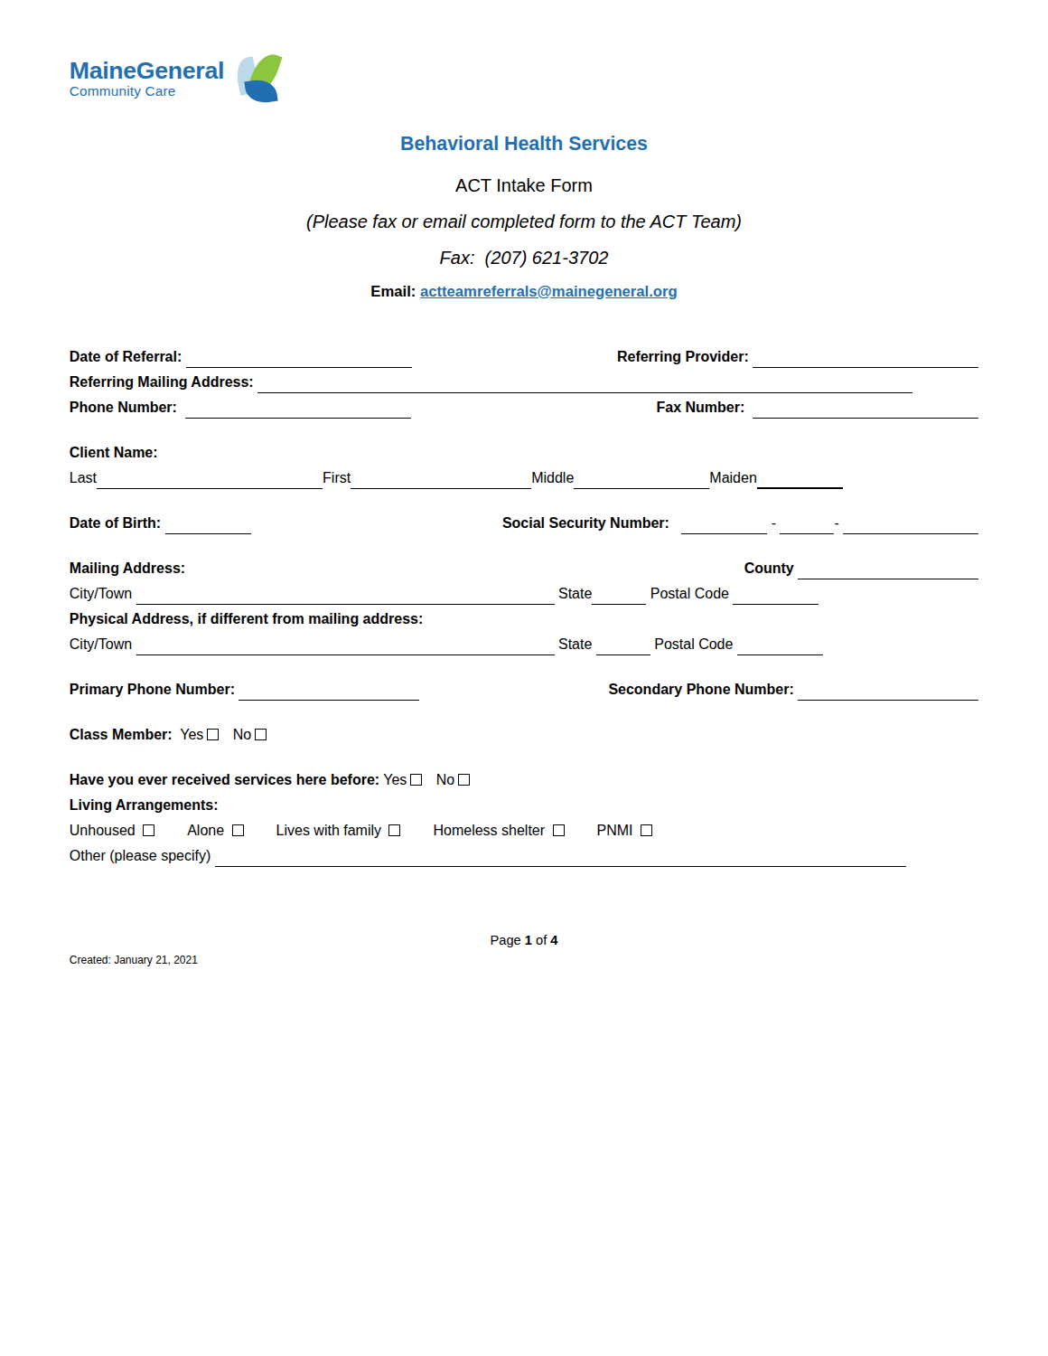MaineGeneral
Community Care
Behavioral Health Services
ACT Intake Form
(Please fax or email completed form to the ACT Team)
Fax: (207) 621-3702
Email: actteamreferrals@mainegeneral.org
Date of Referral:
Referring Provider:
Referring Mailing Address:
Phone Number:
Fax Number:
Client Name:
Last First Middle Maiden
Date of Birth:
Social Security Number: - -
Mailing Address:
County
City/Town State Postal Code
Physical Address, if different from mailing address:
City/Town State Postal Code
Primary Phone Number:
Secondary Phone Number:
Class Member: Yes No
Have you ever received services here before: Yes No
Living Arrangements:
Unhoused Alone Lives with family Homeless shelter PNMI
Other (please specify)
Page 1 of 4
Created: January 21, 2021